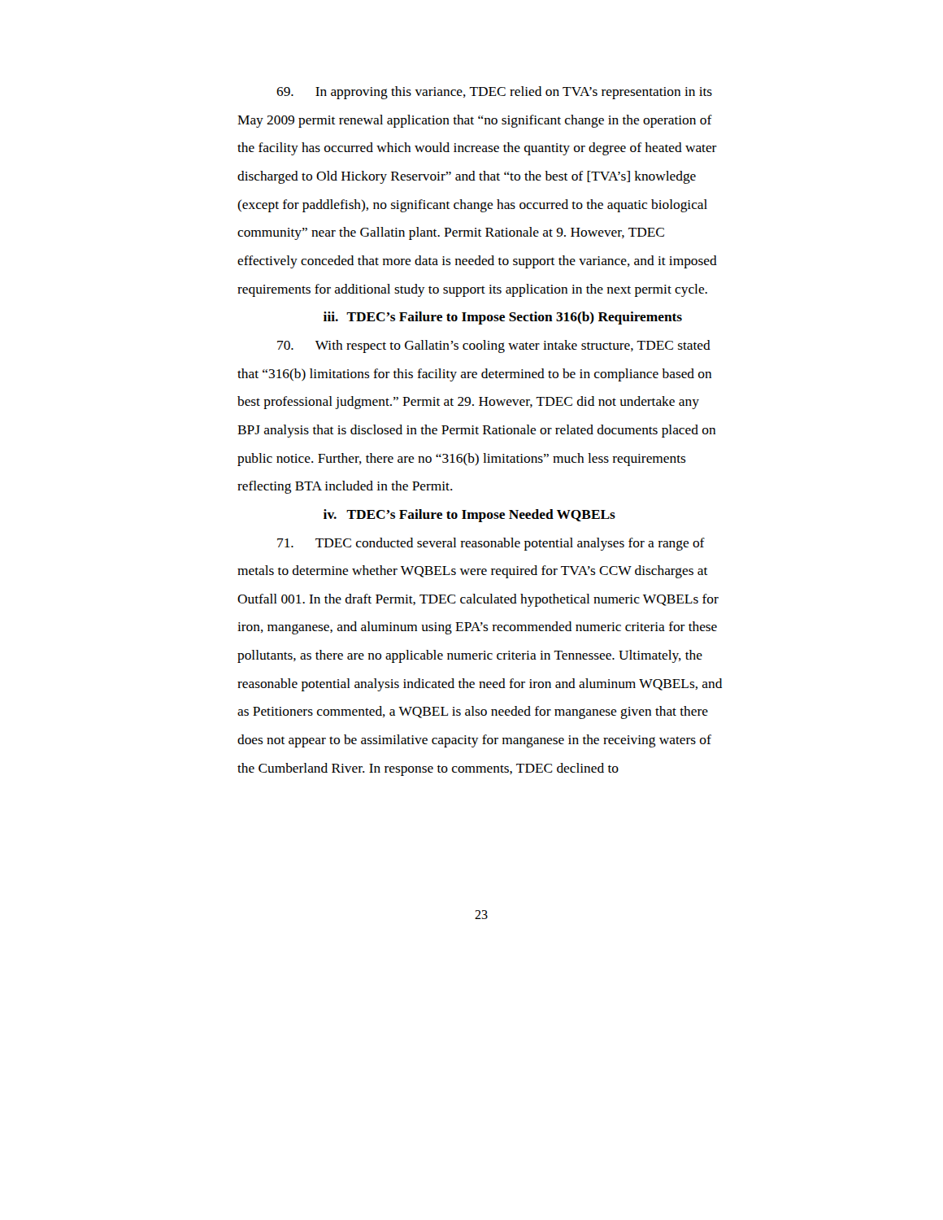69. In approving this variance, TDEC relied on TVA’s representation in its May 2009 permit renewal application that “no significant change in the operation of the facility has occurred which would increase the quantity or degree of heated water discharged to Old Hickory Reservoir” and that “to the best of [TVA’s] knowledge (except for paddlefish), no significant change has occurred to the aquatic biological community” near the Gallatin plant. Permit Rationale at 9. However, TDEC effectively conceded that more data is needed to support the variance, and it imposed requirements for additional study to support its application in the next permit cycle.
iii. TDEC’s Failure to Impose Section 316(b) Requirements
70. With respect to Gallatin’s cooling water intake structure, TDEC stated that “316(b) limitations for this facility are determined to be in compliance based on best professional judgment.” Permit at 29. However, TDEC did not undertake any BPJ analysis that is disclosed in the Permit Rationale or related documents placed on public notice. Further, there are no “316(b) limitations” much less requirements reflecting BTA included in the Permit.
iv. TDEC’s Failure to Impose Needed WQBELs
71. TDEC conducted several reasonable potential analyses for a range of metals to determine whether WQBELs were required for TVA’s CCW discharges at Outfall 001. In the draft Permit, TDEC calculated hypothetical numeric WQBELs for iron, manganese, and aluminum using EPA’s recommended numeric criteria for these pollutants, as there are no applicable numeric criteria in Tennessee. Ultimately, the reasonable potential analysis indicated the need for iron and aluminum WQBELs, and as Petitioners commented, a WQBEL is also needed for manganese given that there does not appear to be assimilative capacity for manganese in the receiving waters of the Cumberland River. In response to comments, TDEC declined to
23